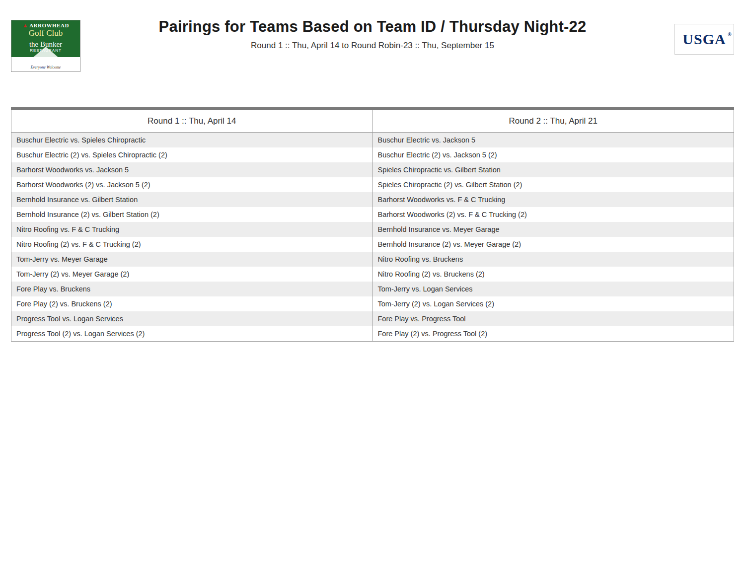▲ ARROWHEAD
Golf Club
the BunkerRESTAURANT
Everyone Welcome
Pairings for Teams Based on Team ID / Thursday Night-22
Round 1 :: Thu, April 14 to Round Robin-23 :: Thu, September 15
USGA®
| Round 1 :: Thu, April 14 | Round 2 :: Thu, April 21 |
| --- | --- |
| Buschur Electric vs. Spieles Chiropractic | Buschur Electric vs. Jackson 5 |
| Buschur Electric (2) vs. Spieles Chiropractic (2) | Buschur Electric (2) vs. Jackson 5 (2) |
| Barhorst Woodworks vs. Jackson 5 | Spieles Chiropractic vs. Gilbert Station |
| Barhorst Woodworks (2) vs. Jackson 5 (2) | Spieles Chiropractic (2) vs. Gilbert Station (2) |
| Bernhold Insurance vs. Gilbert Station | Barhorst Woodworks vs. F & C Trucking |
| Bernhold Insurance (2) vs. Gilbert Station (2) | Barhorst Woodworks (2) vs. F & C Trucking (2) |
| Nitro Roofing vs. F & C Trucking | Bernhold Insurance vs. Meyer Garage |
| Nitro Roofing (2) vs. F & C Trucking (2) | Bernhold Insurance (2) vs. Meyer Garage (2) |
| Tom-Jerry vs. Meyer Garage | Nitro Roofing vs. Bruckens |
| Tom-Jerry (2) vs. Meyer Garage (2) | Nitro Roofing (2) vs. Bruckens (2) |
| Fore Play vs. Bruckens | Tom-Jerry vs. Logan Services |
| Fore Play (2) vs. Bruckens (2) | Tom-Jerry (2) vs. Logan Services (2) |
| Progress Tool vs. Logan Services | Fore Play vs. Progress Tool |
| Progress Tool (2) vs. Logan Services (2) | Fore Play (2) vs. Progress Tool (2) |